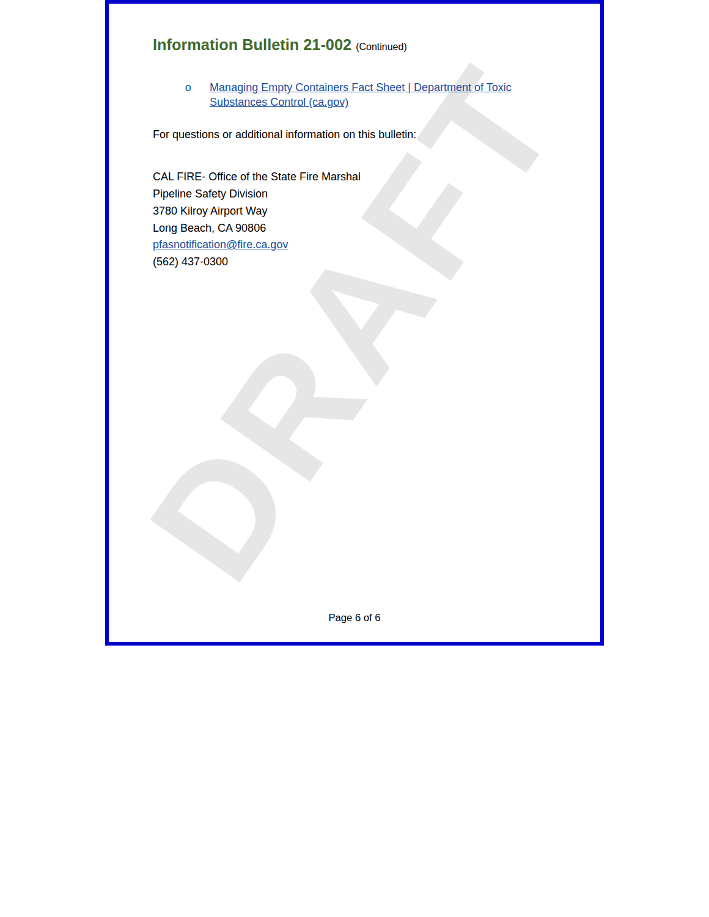DRAFT
Information Bulletin 21-002 (Continued)
Managing Empty Containers Fact Sheet | Department of Toxic Substances Control (ca.gov)
For questions or additional information on this bulletin:
CAL FIRE- Office of the State Fire Marshal
Pipeline Safety Division
3780 Kilroy Airport Way
Long Beach, CA 90806
pfasnotification@fire.ca.gov
(562) 437-0300
Page 6 of 6